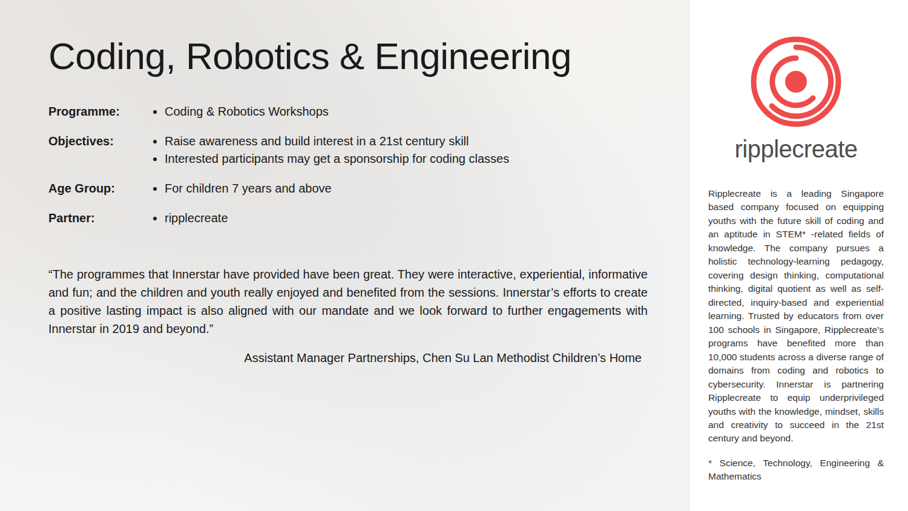Coding, Robotics & Engineering
| Programme: | Coding & Robotics Workshops |
| Objectives: | Raise awareness and build interest in a 21st century skill Interested participants may get a sponsorship for coding classes |
| Age Group: | For children 7 years and above |
| Partner: | ripplecreate |
“The programmes that Innerstar have provided have been great. They were interactive, experiential, informative and fun; and the children and youth really enjoyed and benefited from the sessions. Innerstar’s efforts to create a positive lasting impact is also aligned with our mandate and we look forward to further engagements with Innerstar in 2019 and beyond.”
Assistant Manager Partnerships, Chen Su Lan Methodist Children’s Home
ripplecreate
Ripplecreate is a leading Singapore based company focused on equipping youths with the future skill of coding and an aptitude in STEM* -related fields of knowledge. The company pursues a holistic technology-learning pedagogy, covering design thinking, computational thinking, digital quotient as well as self-directed, inquiry-based and experiential learning. Trusted by educators from over 100 schools in Singapore, Ripplecreate’s programs have benefited more than 10,000 students across a diverse range of domains from coding and robotics to cybersecurity. Innerstar is partnering Ripplecreate to equip underprivileged youths with the knowledge, mindset, skills and creativity to succeed in the 21st century and beyond.
* Science, Technology, Engineering & Mathematics